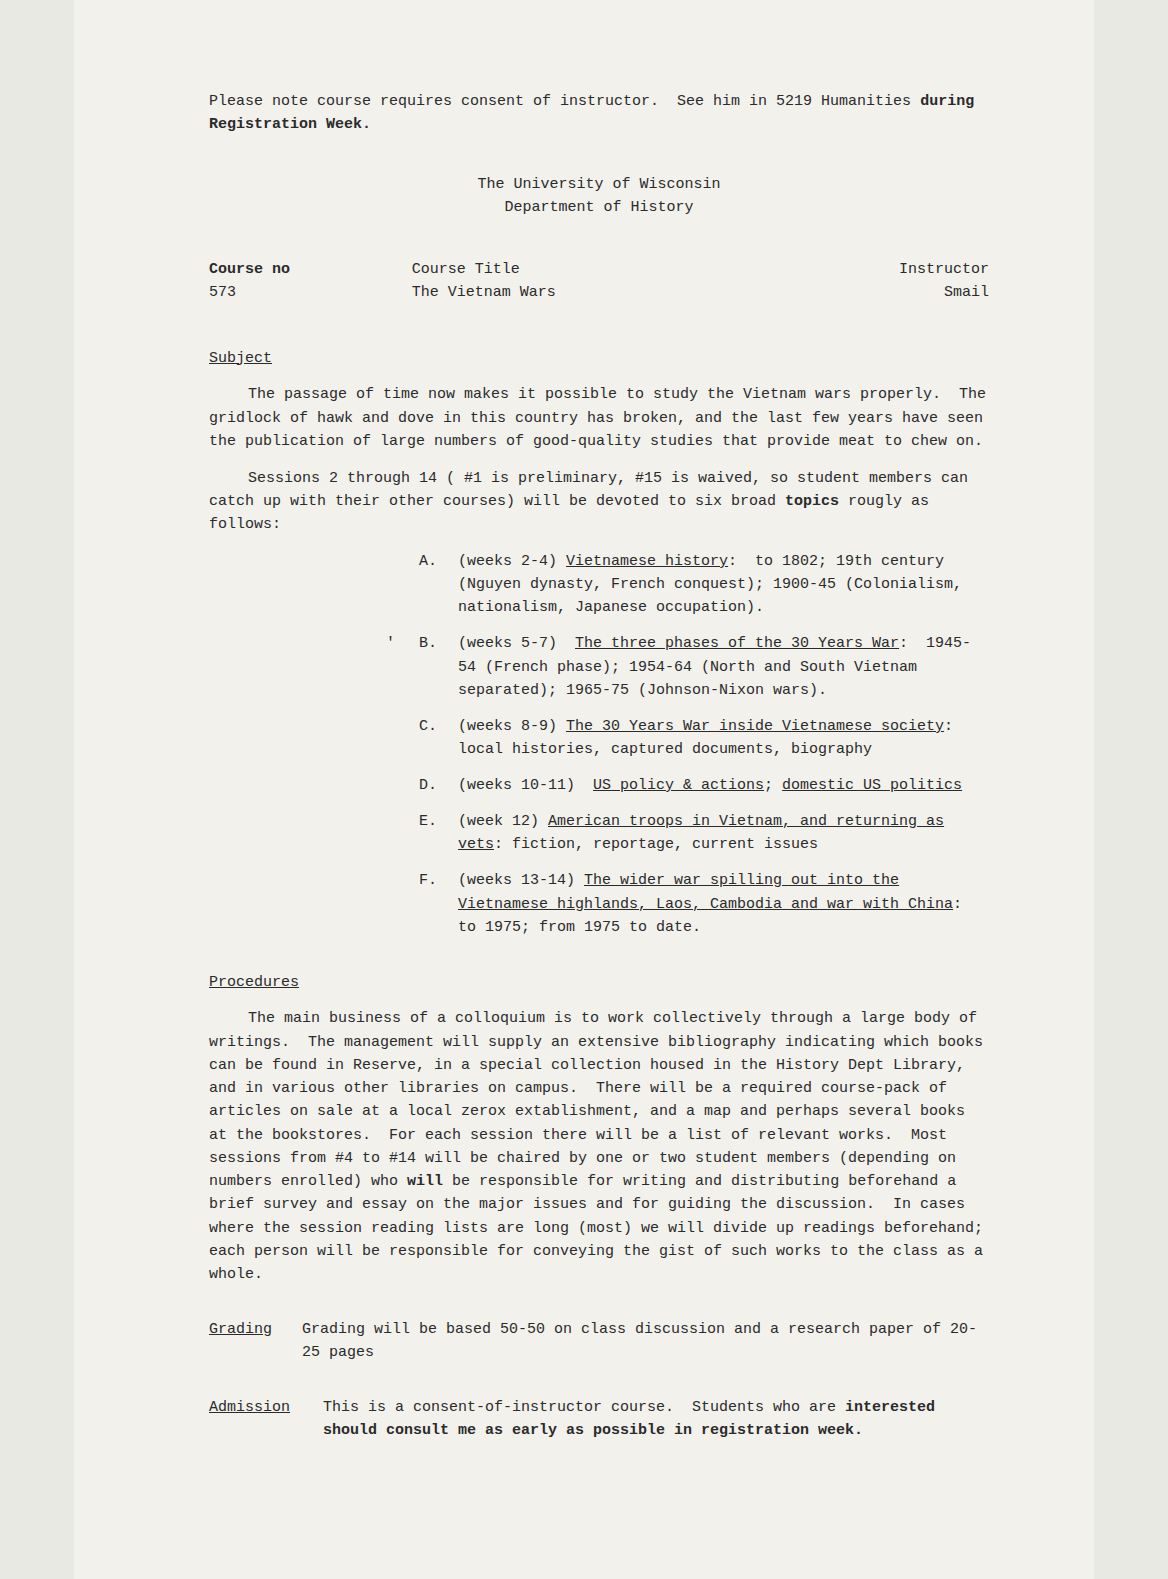Please note course requires consent of instructor. See him in 5219 Humanities during Registration Week.
The University of Wisconsin
Department of History
| Course no | Course Title | Instructor |
| 573 | The Vietnam Wars | Smail |
Subject
The passage of time now makes it possible to study the Vietnam wars properly. The gridlock of hawk and dove in this country has broken, and the last few years have seen the publication of large numbers of good-quality studies that provide meat to chew on.
Sessions 2 through 14 ( #1 is preliminary, #15 is waived, so student members can catch up with their other courses) will be devoted to six broad topics rougly as follows:
A.(weeks 2-4) Vietnamese history: to 1802; 19th century (Nguyen dynasty, French conquest); 1900-45 (Colonialism, nationalism, Japanese occupation).
'B.(weeks 5-7) The three phases of the 30 Years War: 1945-54 (French phase); 1954-64 (North and South Vietnam separated); 1965-75 (Johnson-Nixon wars).
C.(weeks 8-9) The 30 Years War inside Vietnamese society: local histories, captured documents, biography
D.(weeks 10-11) US policy & actions; domestic US politics
E.(week 12) American troops in Vietnam, and returning as vets: fiction, reportage, current issues
F.(weeks 13-14) The wider war spilling out into the Vietnamese highlands, Laos, Cambodia and war with China: to 1975; from 1975 to date.
Procedures
The main business of a colloquium is to work collectively through a large body of writings. The management will supply an extensive bibliography indicating which books can be found in Reserve, in a special collection housed in the History Dept Library, and in various other libraries on campus. There will be a required course-pack of articles on sale at a local zerox extablishment, and a map and perhaps several books at the bookstores. For each session there will be a list of relevant works. Most sessions from #4 to #14 will be chaired by one or two student members (depending on numbers enrolled) who will be responsible for writing and distributing beforehand a brief survey and essay on the major issues and for guiding the discussion. In cases where the session reading lists are long (most) we will divide up readings beforehand; each person will be responsible for conveying the gist of such works to the class as a whole.
Grading
Grading will be based 50-50 on class discussion and a research paper of 20-25 pages
Admission
This is a consent-of-instructor course. Students who are interested should consult me as early as possible in registration week.